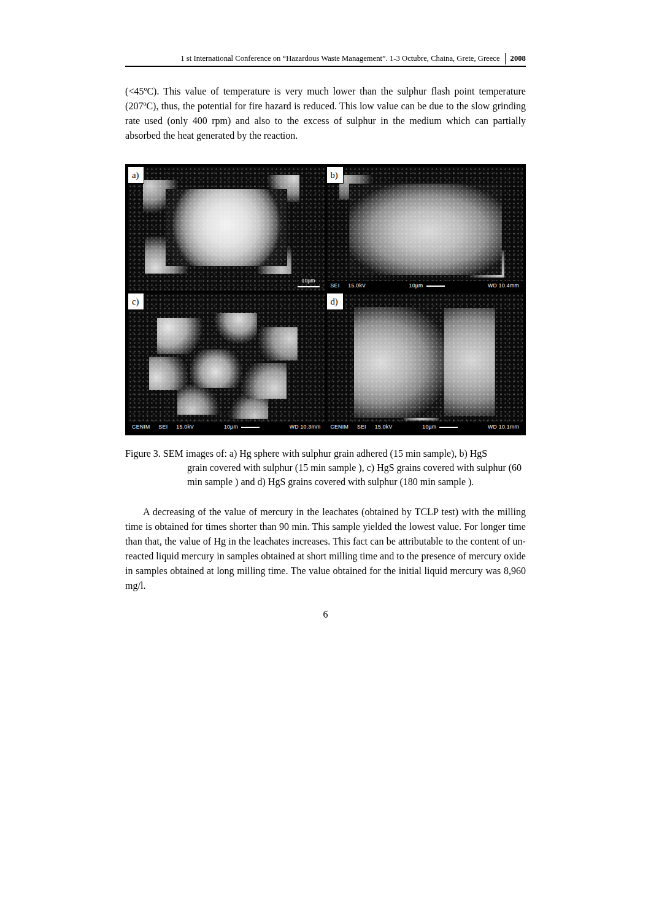1 st International Conference on “Hazardous Waste Management”. 1-3 Octubre, Chaina, Grete, Greece
2008
(<45ºC). This value of temperature is very much lower than the sulphur flash point temperature (207ºC), thus, the potential for fire hazard is reduced. This low value can be due to the slow grinding rate used (only 400 rpm) and also to the excess of sulphur in the medium which can partially absorbed the heat generated by the reaction.
a)
10µm
b)
SEI 15.0kV 10µm WD 10.4mm
c)
CENIM SEI 15.0kV 10µm WD 10.3mm
d)
CENIM SEI 15.0kV 10µm WD 10.1mm
Figure 3. SEM images of: a) Hg sphere with sulphur grain adhered (15 min sample), b) HgS grain covered with sulphur (15 min sample ), c) HgS grains covered with sulphur (60 min sample ) and d) HgS grains covered with sulphur (180 min sample ).
A decreasing of the value of mercury in the leachates (obtained by TCLP test) with the milling time is obtained for times shorter than 90 min. This sample yielded the lowest value. For longer time than that, the value of Hg in the leachates increases. This fact can be attributable to the content of un-reacted liquid mercury in samples obtained at short milling time and to the presence of mercury oxide in samples obtained at long milling time. The value obtained for the initial liquid mercury was 8,960 mg/l.
6